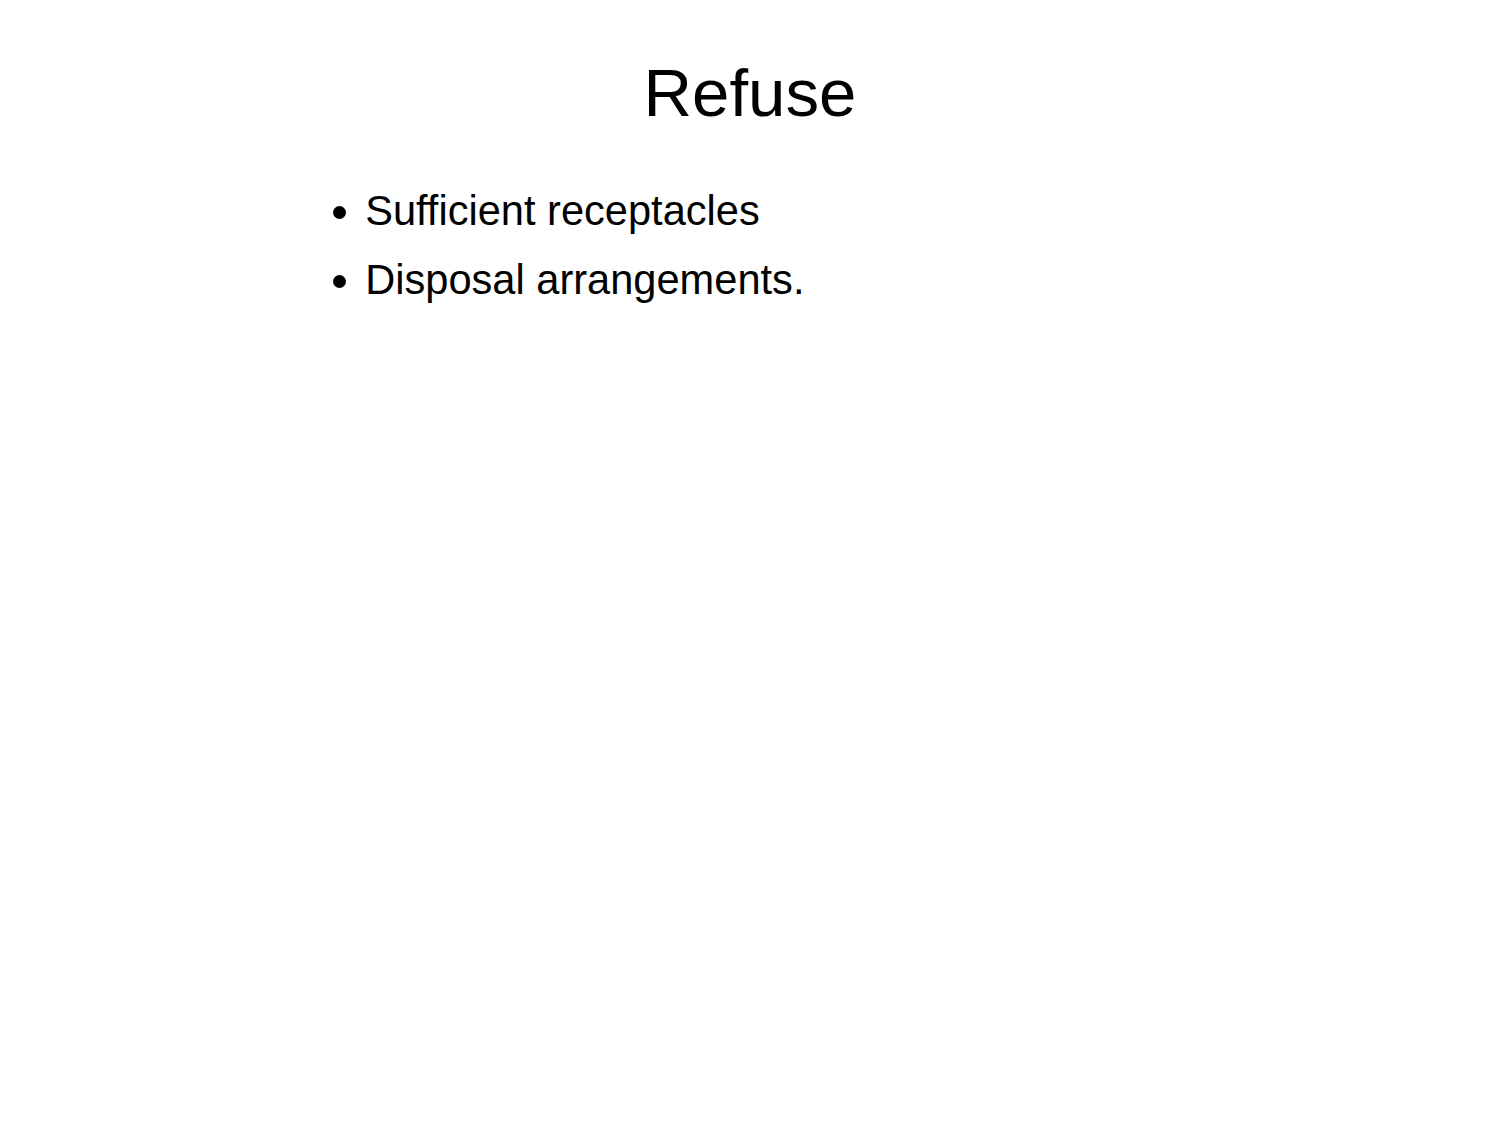Refuse
Sufficient receptacles
Disposal arrangements.